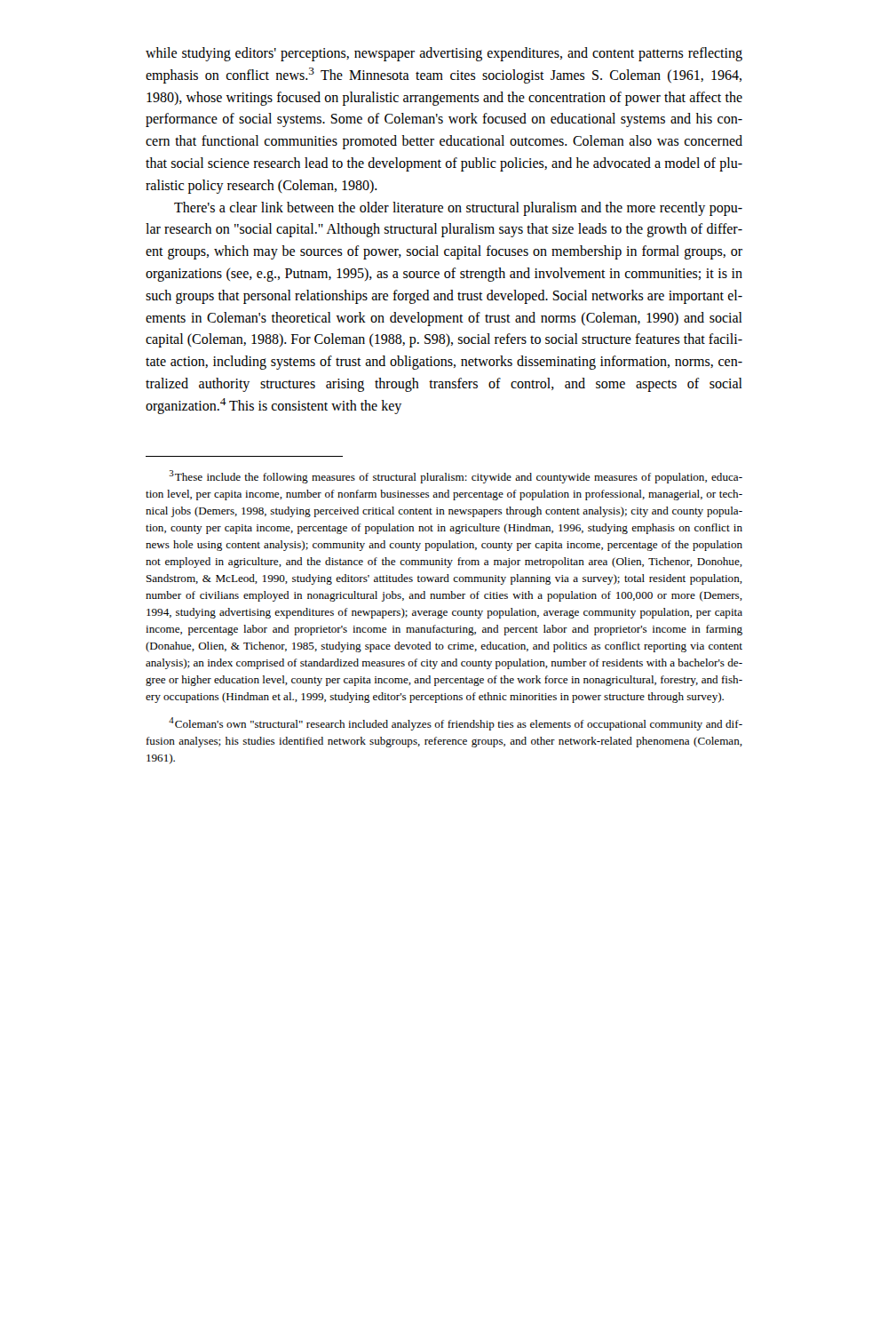while studying editors' perceptions, newspaper advertising expenditures, and content patterns reflecting emphasis on conflict news.3 The Minnesota team cites sociologist James S. Coleman (1961, 1964, 1980), whose writings focused on pluralistic arrangements and the concentration of power that affect the performance of social systems. Some of Coleman's work focused on educational systems and his concern that functional communities promoted better educational outcomes. Coleman also was concerned that social science research lead to the development of public policies, and he advocated a model of pluralistic policy research (Coleman, 1980).
There's a clear link between the older literature on structural pluralism and the more recently popular research on "social capital." Although structural pluralism says that size leads to the growth of different groups, which may be sources of power, social capital focuses on membership in formal groups, or organizations (see, e.g., Putnam, 1995), as a source of strength and involvement in communities; it is in such groups that personal relationships are forged and trust developed. Social networks are important elements in Coleman's theoretical work on development of trust and norms (Coleman, 1990) and social capital (Coleman, 1988). For Coleman (1988, p. S98), social refers to social structure features that facilitate action, including systems of trust and obligations, networks disseminating information, norms, centralized authority structures arising through transfers of control, and some aspects of social organization.4 This is consistent with the key
3These include the following measures of structural pluralism: citywide and countywide measures of population, education level, per capita income, number of nonfarm businesses and percentage of population in professional, managerial, or technical jobs (Demers, 1998, studying perceived critical content in newspapers through content analysis); city and county population, county per capita income, percentage of population not in agriculture (Hindman, 1996, studying emphasis on conflict in news hole using content analysis); community and county population, county per capita income, percentage of the population not employed in agriculture, and the distance of the community from a major metropolitan area (Olien, Tichenor, Donohue, Sandstrom, & McLeod, 1990, studying editors' attitudes toward community planning via a survey); total resident population, number of civilians employed in nonagricultural jobs, and number of cities with a population of 100,000 or more (Demers, 1994, studying advertising expenditures of newpapers); average county population, average community population, per capita income, percentage labor and proprietor's income in manufacturing, and percent labor and proprietor's income in farming (Donahue, Olien, & Tichenor, 1985, studying space devoted to crime, education, and politics as conflict reporting via content analysis); an index comprised of standardized measures of city and county population, number of residents with a bachelor's degree or higher education level, county per capita income, and percentage of the work force in nonagricultural, forestry, and fishery occupations (Hindman et al., 1999, studying editor's perceptions of ethnic minorities in power structure through survey).
4Coleman's own "structural" research included analyzes of friendship ties as elements of occupational community and diffusion analyses; his studies identified network subgroups, reference groups, and other network-related phenomena (Coleman, 1961).